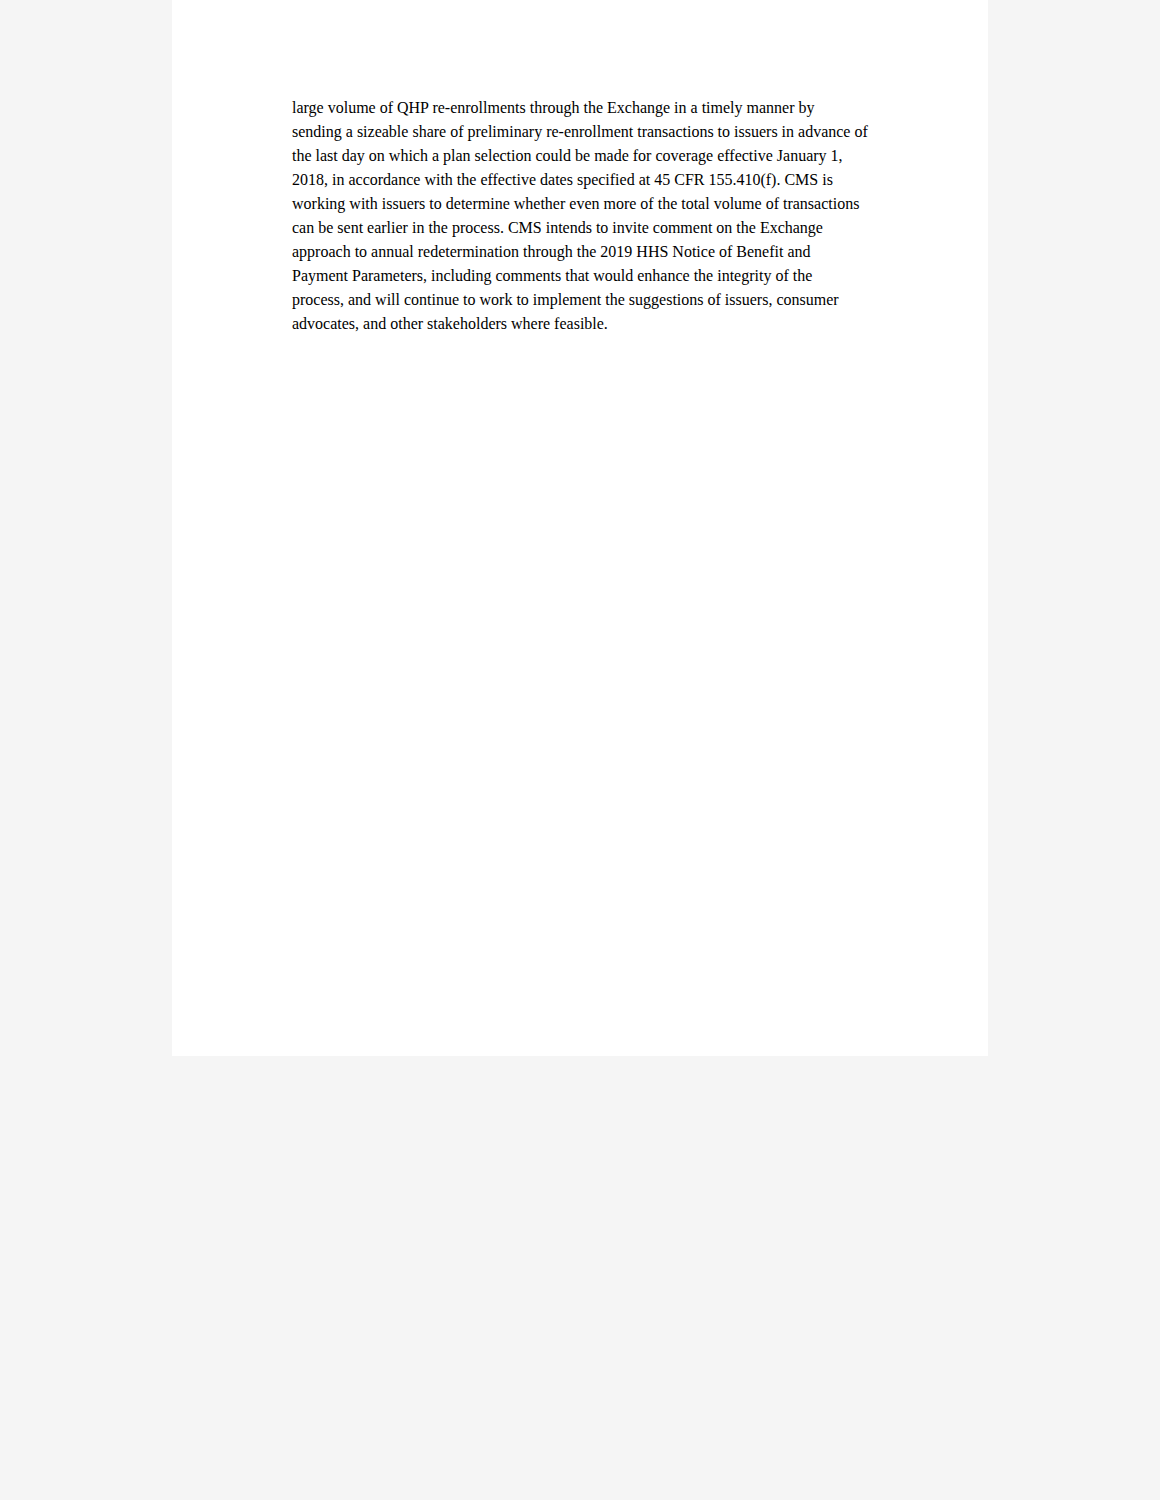large volume of QHP re-enrollments through the Exchange in a timely manner by sending a sizeable share of preliminary re-enrollment transactions to issuers in advance of the last day on which a plan selection could be made for coverage effective January 1, 2018, in accordance with the effective dates specified at 45 CFR 155.410(f). CMS is working with issuers to determine whether even more of the total volume of transactions can be sent earlier in the process. CMS intends to invite comment on the Exchange approach to annual redetermination through the 2019 HHS Notice of Benefit and Payment Parameters, including comments that would enhance the integrity of the process, and will continue to work to implement the suggestions of issuers, consumer advocates, and other stakeholders where feasible.